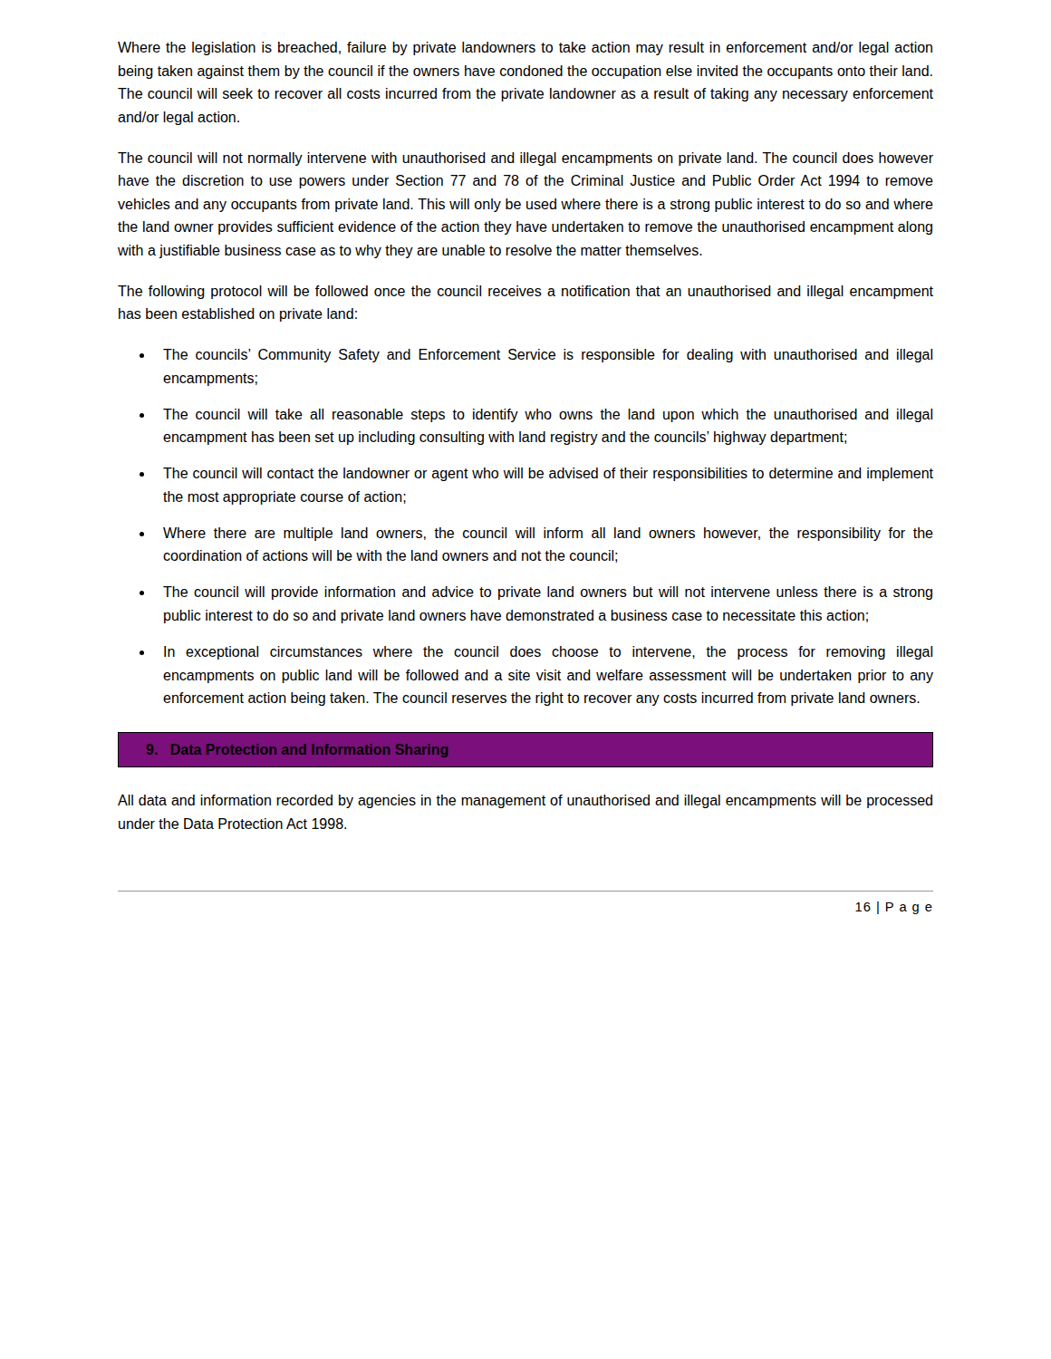Where the legislation is breached, failure by private landowners to take action may result in enforcement and/or legal action being taken against them by the council if the owners have condoned the occupation else invited the occupants onto their land. The council will seek to recover all costs incurred from the private landowner as a result of taking any necessary enforcement and/or legal action.
The council will not normally intervene with unauthorised and illegal encampments on private land. The council does however have the discretion to use powers under Section 77 and 78 of the Criminal Justice and Public Order Act 1994 to remove vehicles and any occupants from private land. This will only be used where there is a strong public interest to do so and where the land owner provides sufficient evidence of the action they have undertaken to remove the unauthorised encampment along with a justifiable business case as to why they are unable to resolve the matter themselves.
The following protocol will be followed once the council receives a notification that an unauthorised and illegal encampment has been established on private land:
The councils’ Community Safety and Enforcement Service is responsible for dealing with unauthorised and illegal encampments;
The council will take all reasonable steps to identify who owns the land upon which the unauthorised and illegal encampment has been set up including consulting with land registry and the councils’ highway department;
The council will contact the landowner or agent who will be advised of their responsibilities to determine and implement the most appropriate course of action;
Where there are multiple land owners, the council will inform all land owners however, the responsibility for the coordination of actions will be with the land owners and not the council;
The council will provide information and advice to private land owners but will not intervene unless there is a strong public interest to do so and private land owners have demonstrated a business case to necessitate this action;
In exceptional circumstances where the council does choose to intervene, the process for removing illegal encampments on public land will be followed and a site visit and welfare assessment will be undertaken prior to any enforcement action being taken. The council reserves the right to recover any costs incurred from private land owners.
9. Data Protection and Information Sharing
All data and information recorded by agencies in the management of unauthorised and illegal encampments will be processed under the Data Protection Act 1998.
16 | P a g e